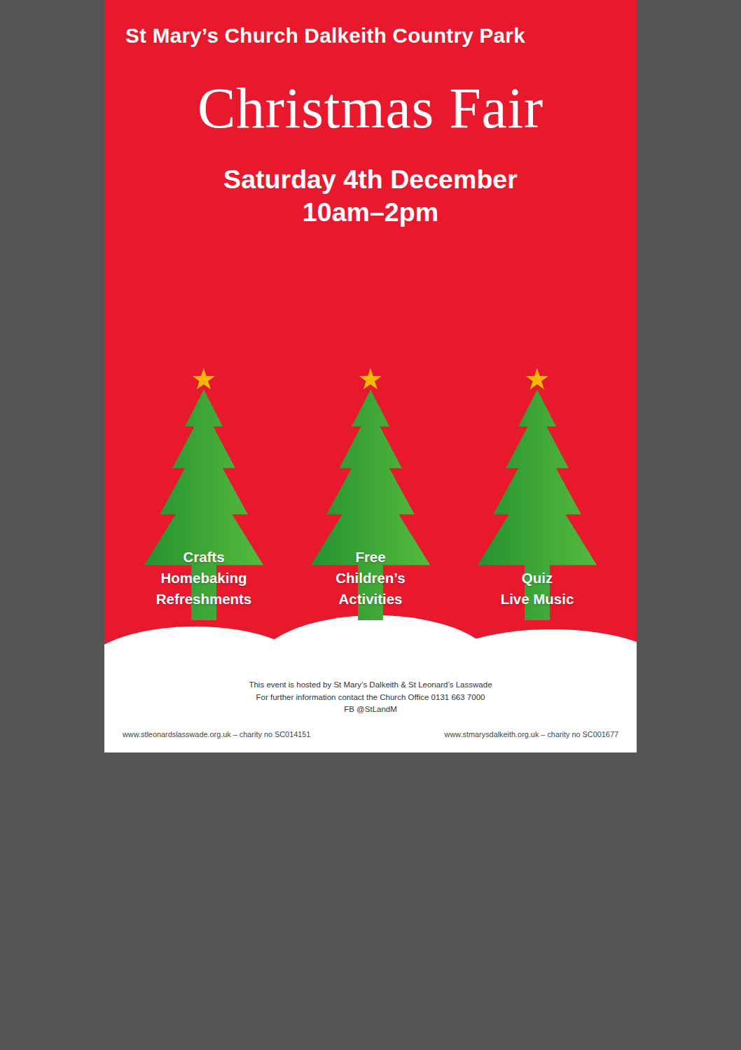St Mary’s Church Dalkeith Country Park
Christmas Fair
Saturday 4th December 10am–2pm
★
Crafts
Homebaking
Refreshments
★
Free
Children’s
Activities
★
Quiz
Live Music
This event is hosted by St Mary’s Dalkeith & St Leonard’s Lasswade
For further information contact the Church Office 0131 663 7000
FB @StLandM
www.stleonardslasswade.org.uk – charity no SC014151 www.stmarysdalkeith.org.uk – charity no SC001677